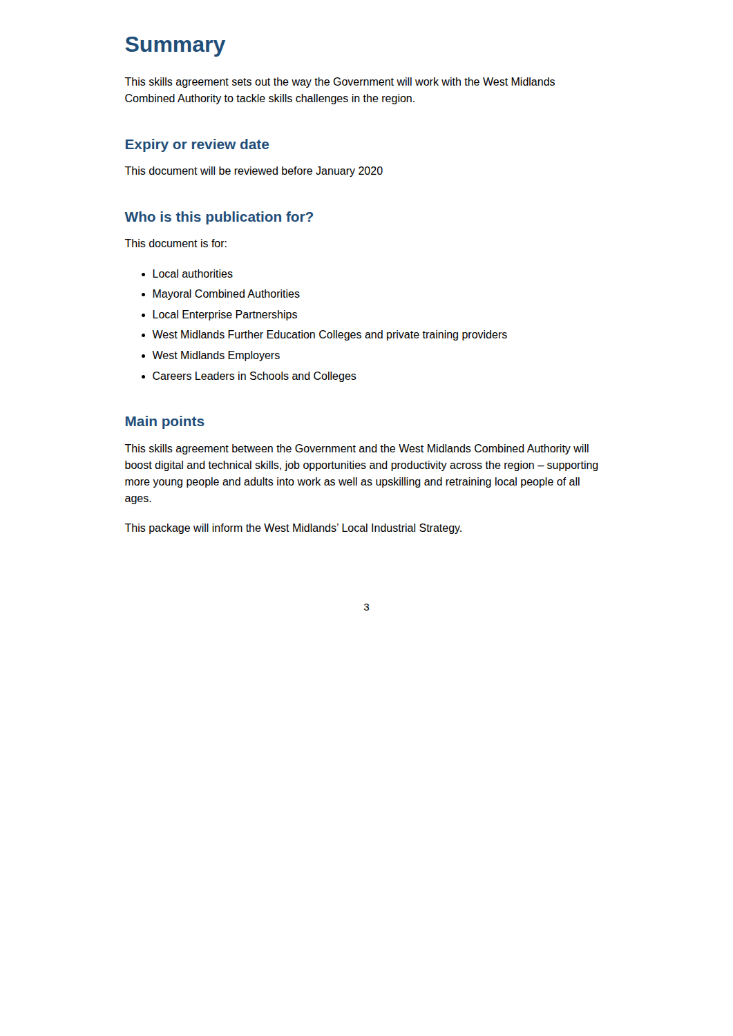Summary
This skills agreement sets out the way the Government will work with the West Midlands Combined Authority to tackle skills challenges in the region.
Expiry or review date
This document will be reviewed before January 2020
Who is this publication for?
This document is for:
Local authorities
Mayoral Combined Authorities
Local Enterprise Partnerships
West Midlands Further Education Colleges and private training providers
West Midlands Employers
Careers Leaders in Schools and Colleges
Main points
This skills agreement between the Government and the West Midlands Combined Authority will boost digital and technical skills, job opportunities and productivity across the region – supporting more young people and adults into work as well as upskilling and retraining local people of all ages.
This package will inform the West Midlands’ Local Industrial Strategy.
3